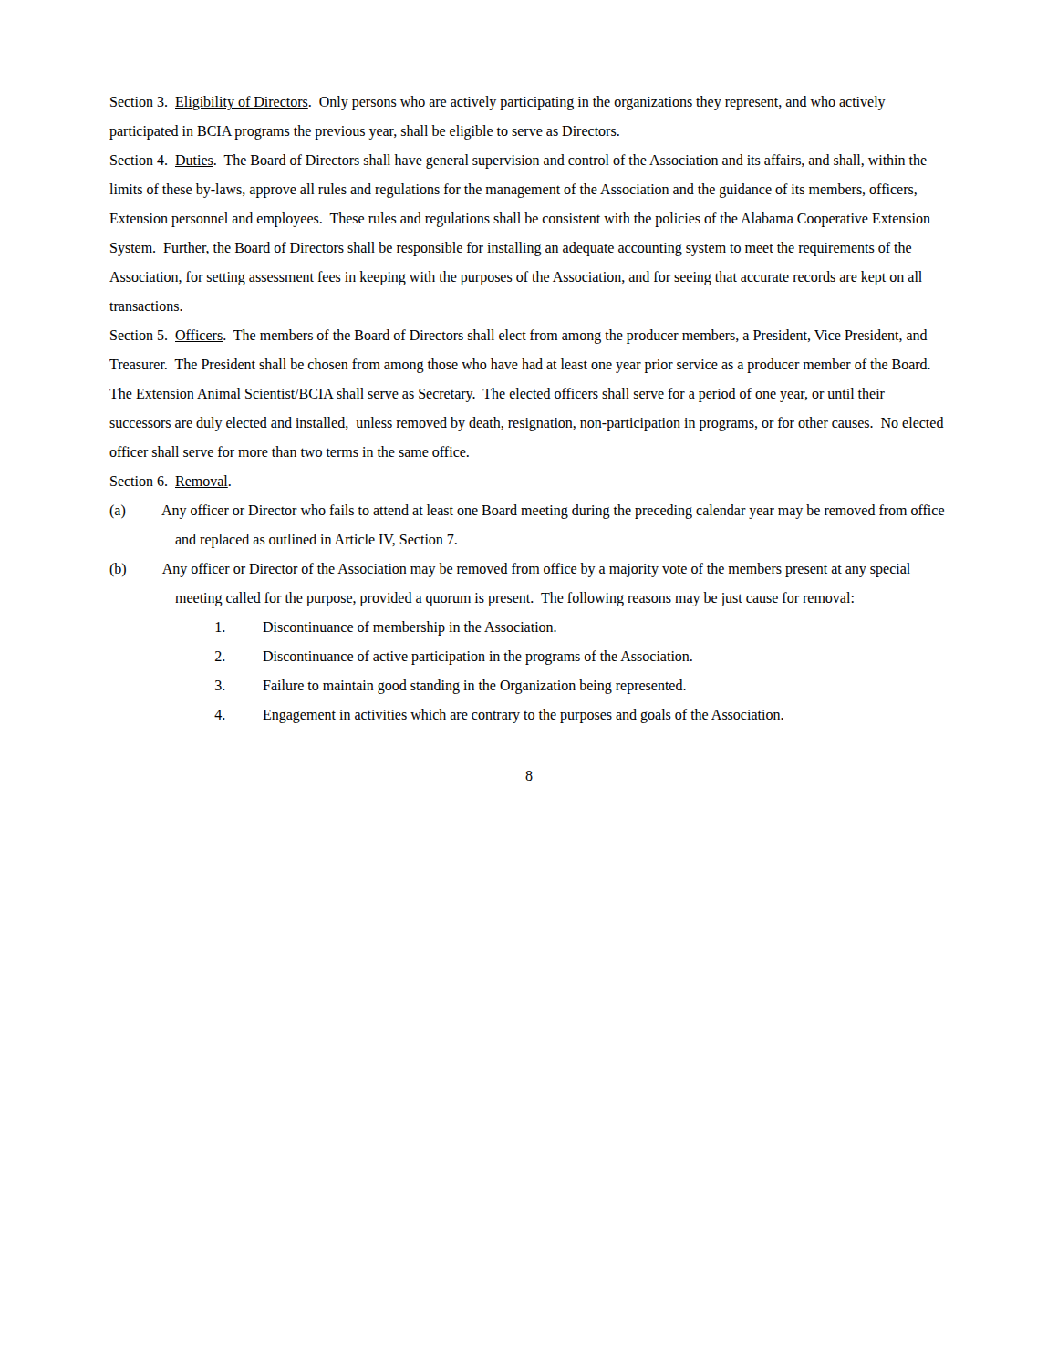Section 3. Eligibility of Directors. Only persons who are actively participating in the organizations they represent, and who actively participated in BCIA programs the previous year, shall be eligible to serve as Directors.
Section 4. Duties. The Board of Directors shall have general supervision and control of the Association and its affairs, and shall, within the limits of these by-laws, approve all rules and regulations for the management of the Association and the guidance of its members, officers, Extension personnel and employees. These rules and regulations shall be consistent with the policies of the Alabama Cooperative Extension System. Further, the Board of Directors shall be responsible for installing an adequate accounting system to meet the requirements of the Association, for setting assessment fees in keeping with the purposes of the Association, and for seeing that accurate records are kept on all transactions.
Section 5. Officers. The members of the Board of Directors shall elect from among the producer members, a President, Vice President, and Treasurer. The President shall be chosen from among those who have had at least one year prior service as a producer member of the Board. The Extension Animal Scientist/BCIA shall serve as Secretary. The elected officers shall serve for a period of one year, or until their successors are duly elected and installed, unless removed by death, resignation, non-participation in programs, or for other causes. No elected officer shall serve for more than two terms in the same office.
Section 6. Removal.
(a) Any officer or Director who fails to attend at least one Board meeting during the preceding calendar year may be removed from office and replaced as outlined in Article IV, Section 7.
(b) Any officer or Director of the Association may be removed from office by a majority vote of the members present at any special meeting called for the purpose, provided a quorum is present. The following reasons may be just cause for removal:
Discontinuance of membership in the Association.
Discontinuance of active participation in the programs of the Association.
Failure to maintain good standing in the Organization being represented.
Engagement in activities which are contrary to the purposes and goals of the Association.
8